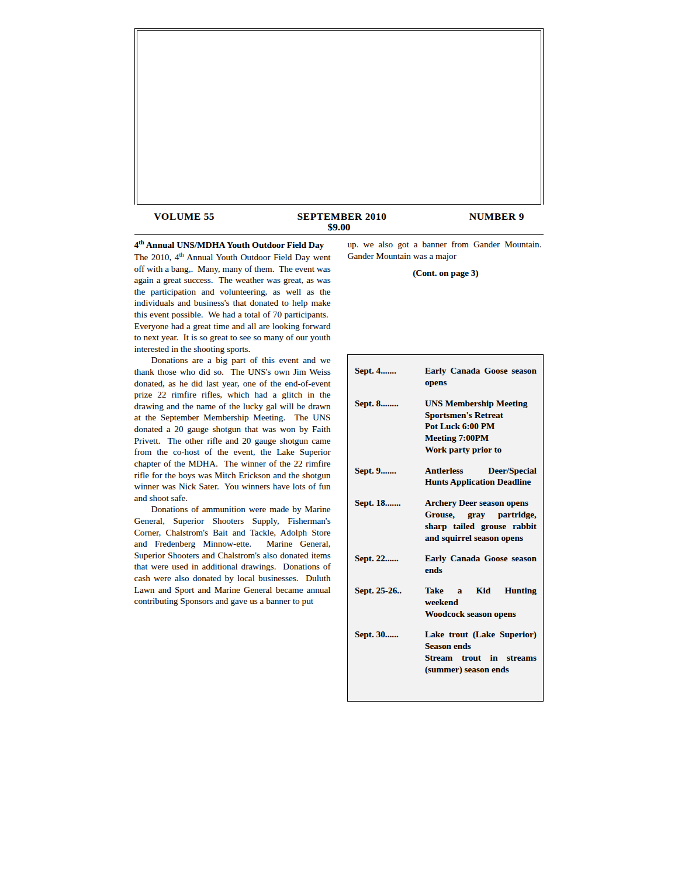VOLUME 55 SEPTEMBER 2010 NUMBER 9
$9.00
4th Annual UNS/MDHA Youth Outdoor Field Day
The 2010, 4th Annual Youth Outdoor Field Day went off with a bang,. Many, many of them. The event was again a great success. The weather was great, as was the participation and volunteering, as well as the individuals and business's that donated to help make this event possible. We had a total of 70 participants. Everyone had a great time and all are looking forward to next year. It is so great to see so many of our youth interested in the shooting sports.
Donations are a big part of this event and we thank those who did so. The UNS's own Jim Weiss donated, as he did last year, one of the end-of-event prize 22 rimfire rifles, which had a glitch in the drawing and the name of the lucky gal will be drawn at the September Membership Meeting. The UNS donated a 20 gauge shotgun that was won by Faith Privett. The other rifle and 20 gauge shotgun came from the co-host of the event, the Lake Superior chapter of the MDHA. The winner of the 22 rimfire rifle for the boys was Mitch Erickson and the shotgun winner was Nick Sater. You winners have lots of fun and shoot safe.
Donations of ammunition were made by Marine General, Superior Shooters Supply, Fisherman's Corner, Chalstrom's Bait and Tackle, Adolph Store and Fredenberg Minnow-ette. Marine General, Superior Shooters and Chalstrom's also donated items that were used in additional drawings. Donations of cash were also donated by local businesses. Duluth Lawn and Sport and Marine General became annual contributing Sponsors and gave us a banner to put
up. we also got a banner from Gander Mountain. Gander Mountain was a major
(Cont. on page 3)
Sept. 4.......
Early Canada Goose season opens
Sept. 8........
UNS Membership Meeting
Sportsmen's Retreat
Pot Luck 6:00 PM
Meeting 7:00PM
Work party prior to
Sept. 9.......
Antlerless Deer/Special Hunts Application Deadline
Sept. 18.......
Archery Deer season opens
Grouse, gray partridge, sharp tailed grouse rabbit and squirrel season opens
Sept. 22......
Early Canada Goose season ends
Sept. 25-26..
Take a Kid Hunting weekend
Woodcock season opens
Sept. 30......
Lake trout (Lake Superior) Season ends
Stream trout in streams (summer) season ends